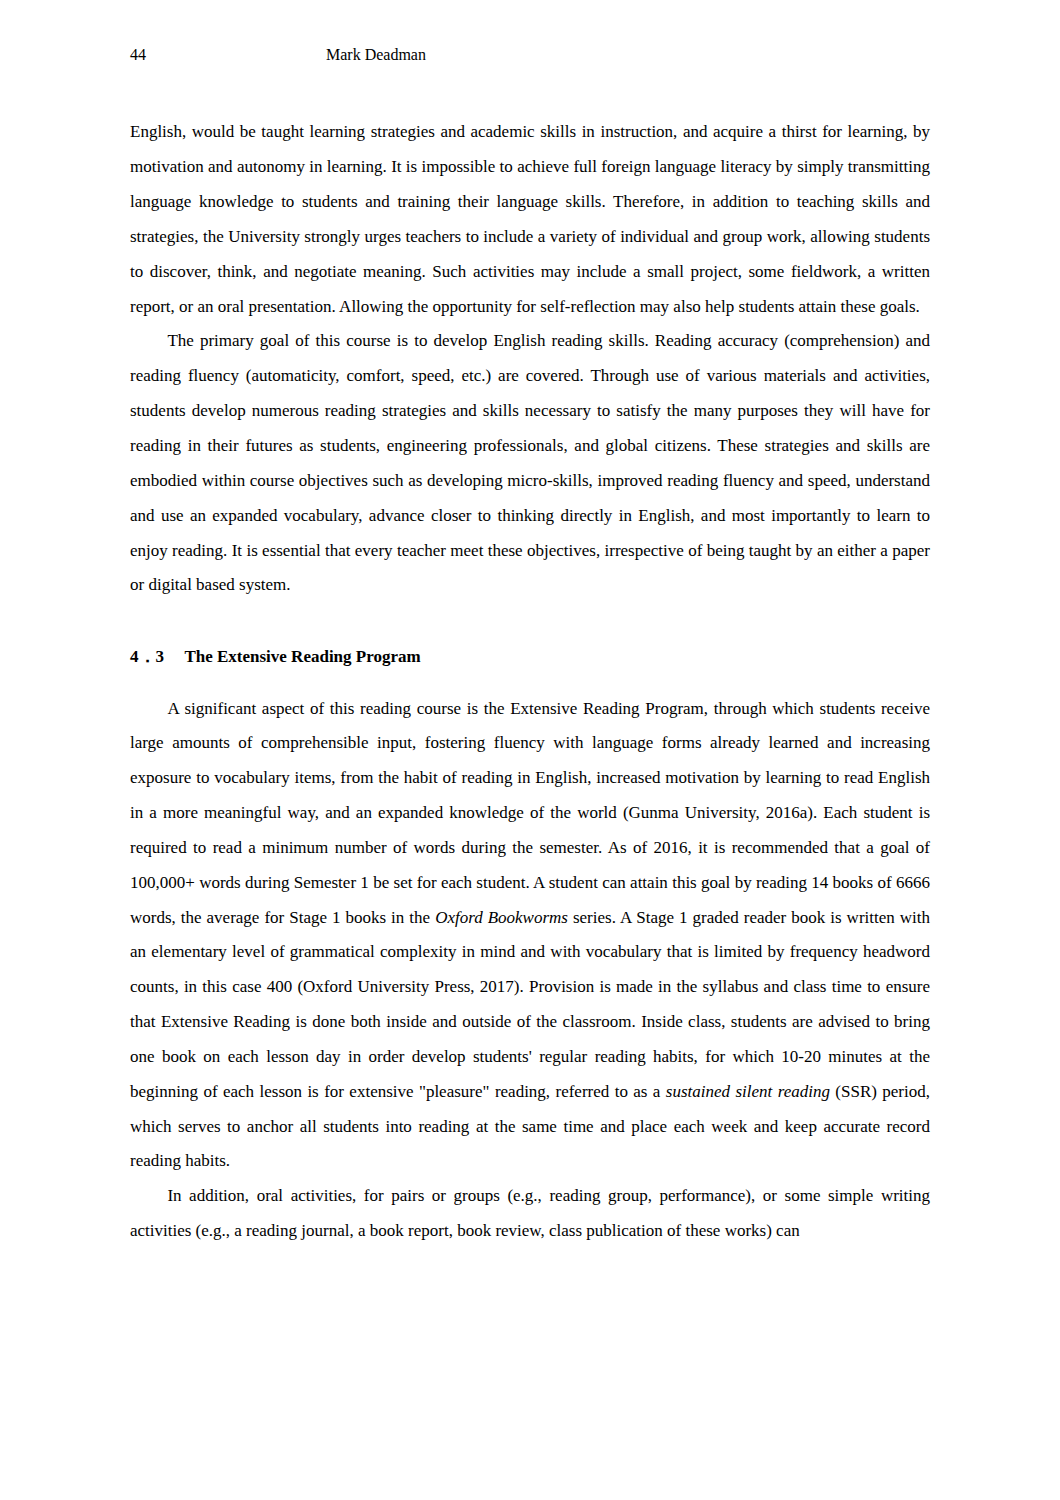44 Mark Deadman
English, would be taught learning strategies and academic skills in instruction, and acquire a thirst for learning, by motivation and autonomy in learning. It is impossible to achieve full foreign language literacy by simply transmitting language knowledge to students and training their language skills. Therefore, in addition to teaching skills and strategies, the University strongly urges teachers to include a variety of individual and group work, allowing students to discover, think, and negotiate meaning. Such activities may include a small project, some fieldwork, a written report, or an oral presentation. Allowing the opportunity for self-reflection may also help students attain these goals.
The primary goal of this course is to develop English reading skills. Reading accuracy (comprehension) and reading fluency (automaticity, comfort, speed, etc.) are covered. Through use of various materials and activities, students develop numerous reading strategies and skills necessary to satisfy the many purposes they will have for reading in their futures as students, engineering professionals, and global citizens. These strategies and skills are embodied within course objectives such as developing micro-skills, improved reading fluency and speed, understand and use an expanded vocabulary, advance closer to thinking directly in English, and most importantly to learn to enjoy reading. It is essential that every teacher meet these objectives, irrespective of being taught by an either a paper or digital based system.
4．3 The Extensive Reading Program
A significant aspect of this reading course is the Extensive Reading Program, through which students receive large amounts of comprehensible input, fostering fluency with language forms already learned and increasing exposure to vocabulary items, from the habit of reading in English, increased motivation by learning to read English in a more meaningful way, and an expanded knowledge of the world (Gunma University, 2016a). Each student is required to read a minimum number of words during the semester. As of 2016, it is recommended that a goal of 100,000+ words during Semester 1 be set for each student. A student can attain this goal by reading 14 books of 6666 words, the average for Stage 1 books in the Oxford Bookworms series. A Stage 1 graded reader book is written with an elementary level of grammatical complexity in mind and with vocabulary that is limited by frequency headword counts, in this case 400 (Oxford University Press, 2017). Provision is made in the syllabus and class time to ensure that Extensive Reading is done both inside and outside of the classroom. Inside class, students are advised to bring one book on each lesson day in order develop students' regular reading habits, for which 10-20 minutes at the beginning of each lesson is for extensive "pleasure" reading, referred to as a sustained silent reading (SSR) period, which serves to anchor all students into reading at the same time and place each week and keep accurate record reading habits.
In addition, oral activities, for pairs or groups (e.g., reading group, performance), or some simple writing activities (e.g., a reading journal, a book report, book review, class publication of these works) can